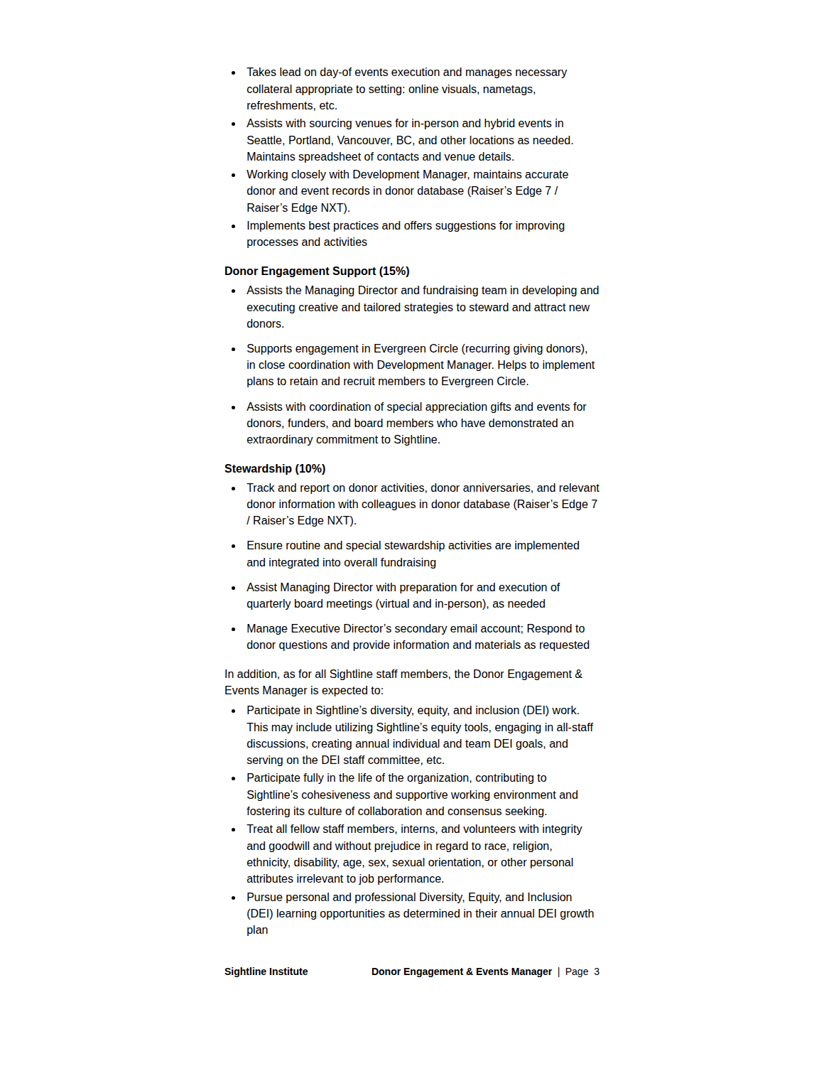Takes lead on day-of events execution and manages necessary collateral appropriate to setting: online visuals, nametags, refreshments, etc.
Assists with sourcing venues for in-person and hybrid events in Seattle, Portland, Vancouver, BC, and other locations as needed. Maintains spreadsheet of contacts and venue details.
Working closely with Development Manager, maintains accurate donor and event records in donor database (Raiser’s Edge 7 / Raiser’s Edge NXT).
Implements best practices and offers suggestions for improving processes and activities
Donor Engagement Support (15%)
Assists the Managing Director and fundraising team in developing and executing creative and tailored strategies to steward and attract new donors.
Supports engagement in Evergreen Circle (recurring giving donors), in close coordination with Development Manager. Helps to implement plans to retain and recruit members to Evergreen Circle.
Assists with coordination of special appreciation gifts and events for donors, funders, and board members who have demonstrated an extraordinary commitment to Sightline.
Stewardship (10%)
Track and report on donor activities, donor anniversaries, and relevant donor information with colleagues in donor database (Raiser’s Edge 7 / Raiser’s Edge NXT).
Ensure routine and special stewardship activities are implemented and integrated into overall fundraising
Assist Managing Director with preparation for and execution of quarterly board meetings (virtual and in-person), as needed
Manage Executive Director’s secondary email account; Respond to donor questions and provide information and materials as requested
In addition, as for all Sightline staff members, the Donor Engagement & Events Manager is expected to:
Participate in Sightline’s diversity, equity, and inclusion (DEI) work. This may include utilizing Sightline’s equity tools, engaging in all-staff discussions, creating annual individual and team DEI goals, and serving on the DEI staff committee, etc.
Participate fully in the life of the organization, contributing to Sightline’s cohesiveness and supportive working environment and fostering its culture of collaboration and consensus seeking.
Treat all fellow staff members, interns, and volunteers with integrity and goodwill and without prejudice in regard to race, religion, ethnicity, disability, age, sex, sexual orientation, or other personal attributes irrelevant to job performance.
Pursue personal and professional Diversity, Equity, and Inclusion (DEI) learning opportunities as determined in their annual DEI growth plan
Sightline Institute Donor Engagement & Events Manager | Page 3